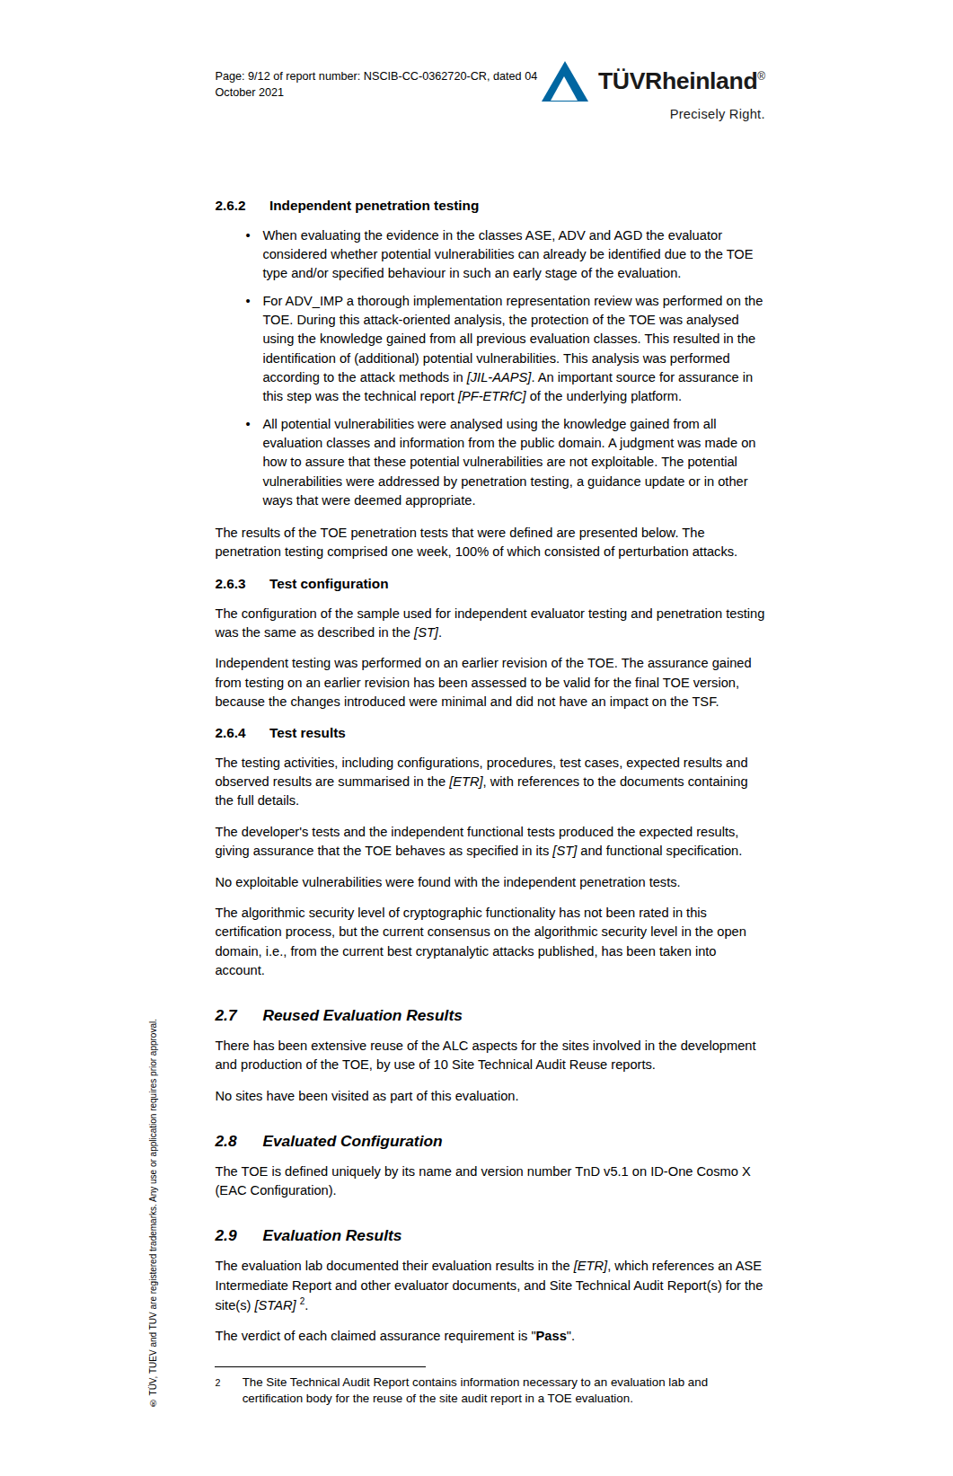Page: 9/12 of report number: NSCIB-CC-0362720-CR, dated 04 October 2021
TÜVRheinland®
Precisely Right.
® TÜV, TUEV and TUV are registered trademarks. Any use or application requires prior approval.
2.6.2 Independent penetration testing
When evaluating the evidence in the classes ASE, ADV and AGD the evaluator considered whether potential vulnerabilities can already be identified due to the TOE type and/or specified behaviour in such an early stage of the evaluation.
For ADV_IMP a thorough implementation representation review was performed on the TOE. During this attack-oriented analysis, the protection of the TOE was analysed using the knowledge gained from all previous evaluation classes. This resulted in the identification of (additional) potential vulnerabilities. This analysis was performed according to the attack methods in [JIL-AAPS]. An important source for assurance in this step was the technical report [PF-ETRfC] of the underlying platform.
All potential vulnerabilities were analysed using the knowledge gained from all evaluation classes and information from the public domain. A judgment was made on how to assure that these potential vulnerabilities are not exploitable. The potential vulnerabilities were addressed by penetration testing, a guidance update or in other ways that were deemed appropriate.
The results of the TOE penetration tests that were defined are presented below. The penetration testing comprised one week, 100% of which consisted of perturbation attacks.
2.6.3 Test configuration
The configuration of the sample used for independent evaluator testing and penetration testing was the same as described in the [ST].
Independent testing was performed on an earlier revision of the TOE. The assurance gained from testing on an earlier revision has been assessed to be valid for the final TOE version, because the changes introduced were minimal and did not have an impact on the TSF.
2.6.4 Test results
The testing activities, including configurations, procedures, test cases, expected results and observed results are summarised in the [ETR], with references to the documents containing the full details.
The developer's tests and the independent functional tests produced the expected results, giving assurance that the TOE behaves as specified in its [ST] and functional specification.
No exploitable vulnerabilities were found with the independent penetration tests.
The algorithmic security level of cryptographic functionality has not been rated in this certification process, but the current consensus on the algorithmic security level in the open domain, i.e., from the current best cryptanalytic attacks published, has been taken into account.
2.7 Reused Evaluation Results
There has been extensive reuse of the ALC aspects for the sites involved in the development and production of the TOE, by use of 10 Site Technical Audit Reuse reports.
No sites have been visited as part of this evaluation.
2.8 Evaluated Configuration
The TOE is defined uniquely by its name and version number TnD v5.1 on ID-One Cosmo X (EAC Configuration).
2.9 Evaluation Results
The evaluation lab documented their evaluation results in the [ETR], which references an ASE Intermediate Report and other evaluator documents, and Site Technical Audit Report(s) for the site(s) [STAR] 2.
The verdict of each claimed assurance requirement is "Pass".
2
The Site Technical Audit Report contains information necessary to an evaluation lab and certification body for the reuse of the site audit report in a TOE evaluation.